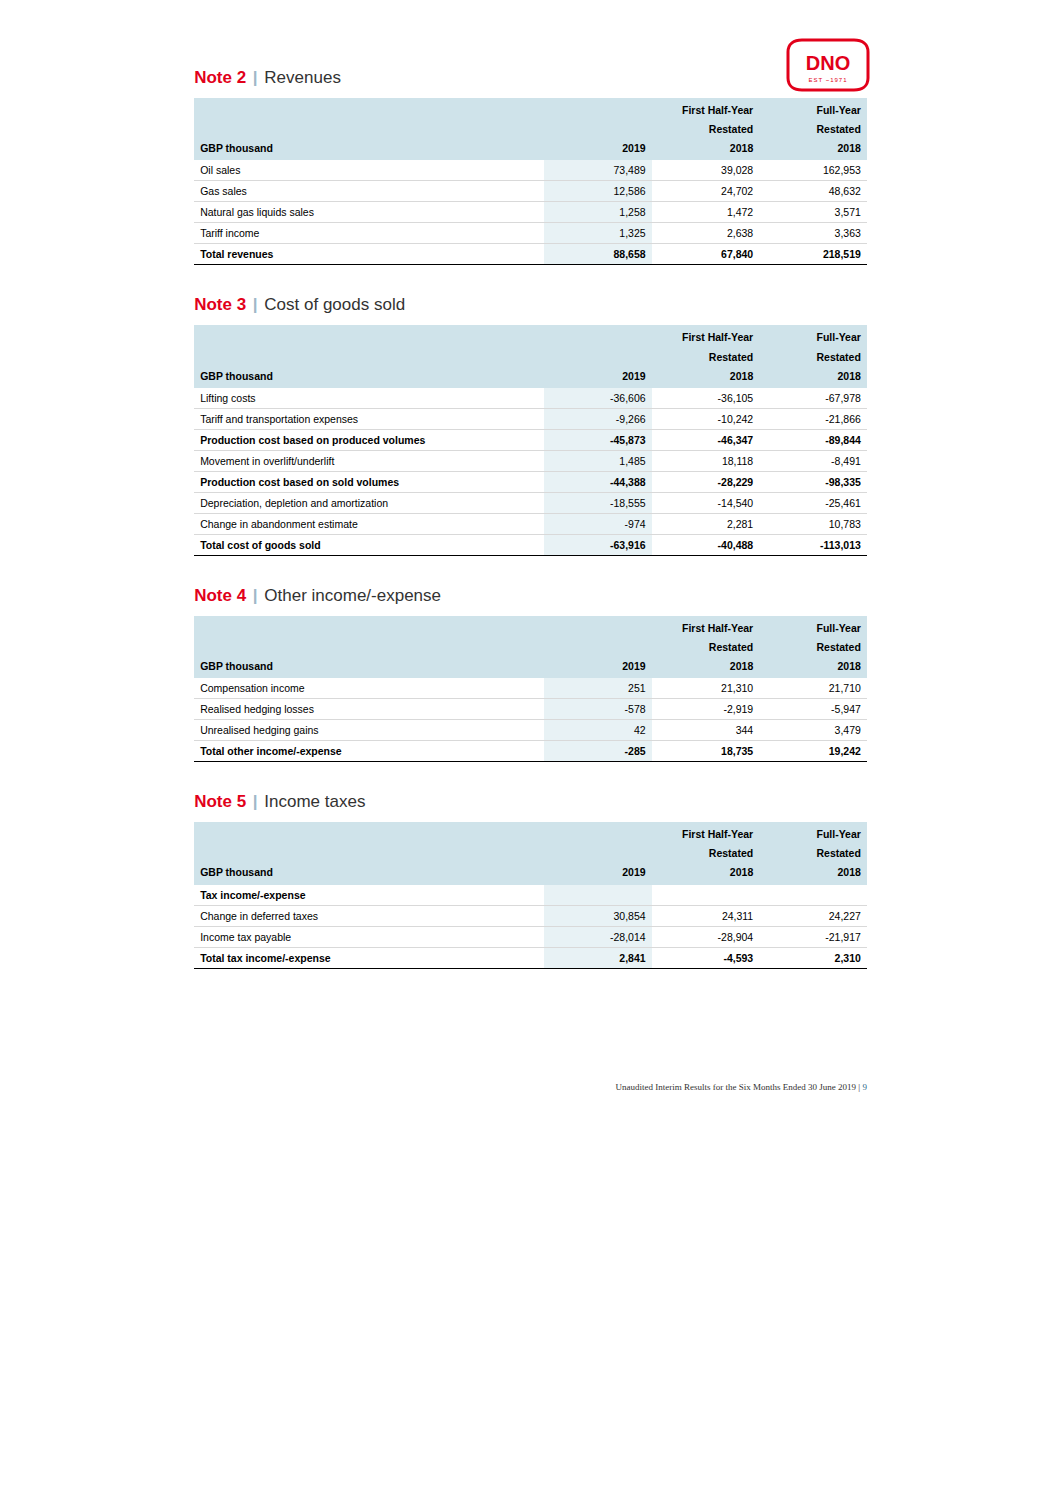DNO EST ~1971
Note 2 | Revenues
| | First Half-Year | Full-Year |
| --- | --- | --- |
| | | Restated | Restated |
| GBP thousand | 2019 | 2018 | 2018 |
| Oil sales | 73,489 | 39,028 | 162,953 |
| Gas sales | 12,586 | 24,702 | 48,632 |
| Natural gas liquids sales | 1,258 | 1,472 | 3,571 |
| Tariff income | 1,325 | 2,638 | 3,363 |
| Total revenues | 88,658 | 67,840 | 218,519 |
Note 3 | Cost of goods sold
| | First Half-Year | Full-Year |
| --- | --- | --- |
| | | Restated | Restated |
| GBP thousand | 2019 | 2018 | 2018 |
| Lifting costs | -36,606 | -36,105 | -67,978 |
| Tariff and transportation expenses | -9,266 | -10,242 | -21,866 |
| Production cost based on produced volumes | -45,873 | -46,347 | -89,844 |
| Movement in overlift/underlift | 1,485 | 18,118 | -8,491 |
| Production cost based on sold volumes | -44,388 | -28,229 | -98,335 |
| Depreciation, depletion and amortization | -18,555 | -14,540 | -25,461 |
| Change in abandonment estimate | -974 | 2,281 | 10,783 |
| Total cost of goods sold | -63,916 | -40,488 | -113,013 |
Note 4 | Other income/-expense
| | First Half-Year | Full-Year |
| --- | --- | --- |
| | | Restated | Restated |
| GBP thousand | 2019 | 2018 | 2018 |
| Compensation income | 251 | 21,310 | 21,710 |
| Realised hedging losses | -578 | -2,919 | -5,947 |
| Unrealised hedging gains | 42 | 344 | 3,479 |
| Total other income/-expense | -285 | 18,735 | 19,242 |
Note 5 | Income taxes
| | First Half-Year | Full-Year |
| --- | --- | --- |
| | | Restated | Restated |
| GBP thousand | 2019 | 2018 | 2018 |
| Tax income/-expense | | | |
| Change in deferred taxes | 30,854 | 24,311 | 24,227 |
| Income tax payable | -28,014 | -28,904 | -21,917 |
| Total tax income/-expense | 2,841 | -4,593 | 2,310 |
Unaudited Interim Results for the Six Months Ended 30 June 2019 | 9